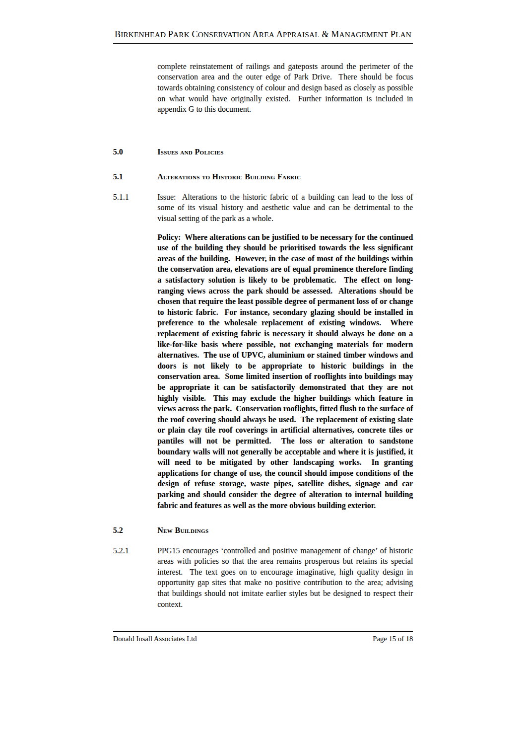BIRKENHEAD PARK CONSERVATION AREA APPRAISAL & MANAGEMENT PLAN
complete reinstatement of railings and gateposts around the perimeter of the conservation area and the outer edge of Park Drive. There should be focus towards obtaining consistency of colour and design based as closely as possible on what would have originally existed. Further information is included in appendix G to this document.
5.0
Issues and Policies
5.1
Alterations to Historic Building Fabric
5.1.1
Issue: Alterations to the historic fabric of a building can lead to the loss of some of its visual history and aesthetic value and can be detrimental to the visual setting of the park as a whole.
Policy: Where alterations can be justified to be necessary for the continued use of the building they should be prioritised towards the less significant areas of the building. However, in the case of most of the buildings within the conservation area, elevations are of equal prominence therefore finding a satisfactory solution is likely to be problematic. The effect on long-ranging views across the park should be assessed. Alterations should be chosen that require the least possible degree of permanent loss of or change to historic fabric. For instance, secondary glazing should be installed in preference to the wholesale replacement of existing windows. Where replacement of existing fabric is necessary it should always be done on a like-for-like basis where possible, not exchanging materials for modern alternatives. The use of UPVC, aluminium or stained timber windows and doors is not likely to be appropriate to historic buildings in the conservation area. Some limited insertion of rooflights into buildings may be appropriate it can be satisfactorily demonstrated that they are not highly visible. This may exclude the higher buildings which feature in views across the park. Conservation rooflights, fitted flush to the surface of the roof covering should always be used. The replacement of existing slate or plain clay tile roof coverings in artificial alternatives, concrete tiles or pantiles will not be permitted. The loss or alteration to sandstone boundary walls will not generally be acceptable and where it is justified, it will need to be mitigated by other landscaping works. In granting applications for change of use, the council should impose conditions of the design of refuse storage, waste pipes, satellite dishes, signage and car parking and should consider the degree of alteration to internal building fabric and features as well as the more obvious building exterior.
5.2
New Buildings
5.2.1
PPG15 encourages ‘controlled and positive management of change’ of historic areas with policies so that the area remains prosperous but retains its special interest. The text goes on to encourage imaginative, high quality design in opportunity gap sites that make no positive contribution to the area; advising that buildings should not imitate earlier styles but be designed to respect their context.
Donald Insall Associates Ltd
Page 15 of 18